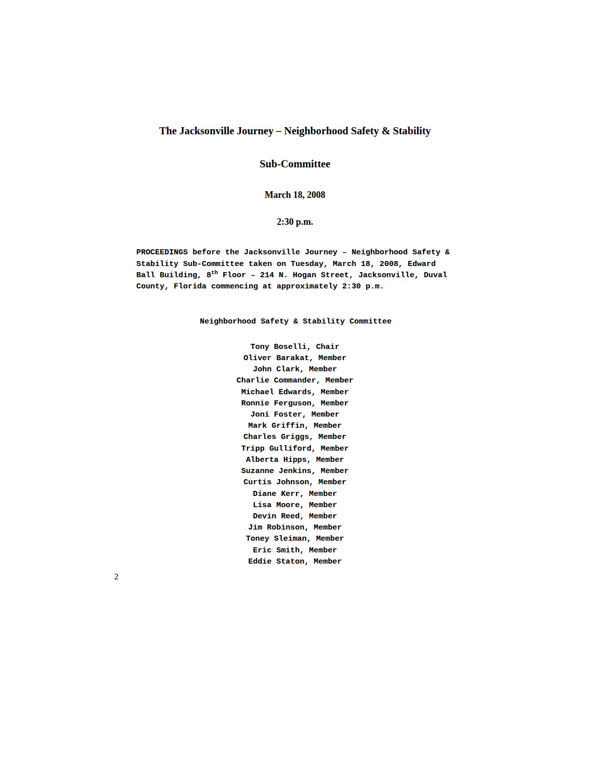The Jacksonville Journey – Neighborhood Safety & Stability Sub-Committee
March 18, 2008
2:30 p.m.
PROCEEDINGS before the Jacksonville Journey – Neighborhood Safety & Stability Sub-Committee taken on Tuesday, March 18, 2008, Edward Ball Building, 8th Floor – 214 N. Hogan Street, Jacksonville, Duval County, Florida commencing at approximately 2:30 p.m.
Neighborhood Safety & Stability Committee
Tony Boselli, Chair
Oliver Barakat, Member
John Clark, Member
Charlie Commander, Member
Michael Edwards, Member
Ronnie Ferguson, Member
Joni Foster, Member
Mark Griffin, Member
Charles Griggs, Member
Tripp Gulliford, Member
Alberta Hipps, Member
Suzanne Jenkins, Member
Curtis Johnson, Member
Diane Kerr, Member
Lisa Moore, Member
Devin Reed, Member
Jim Robinson, Member
Toney Sleiman, Member
Eric Smith, Member
Eddie Staton, Member
2